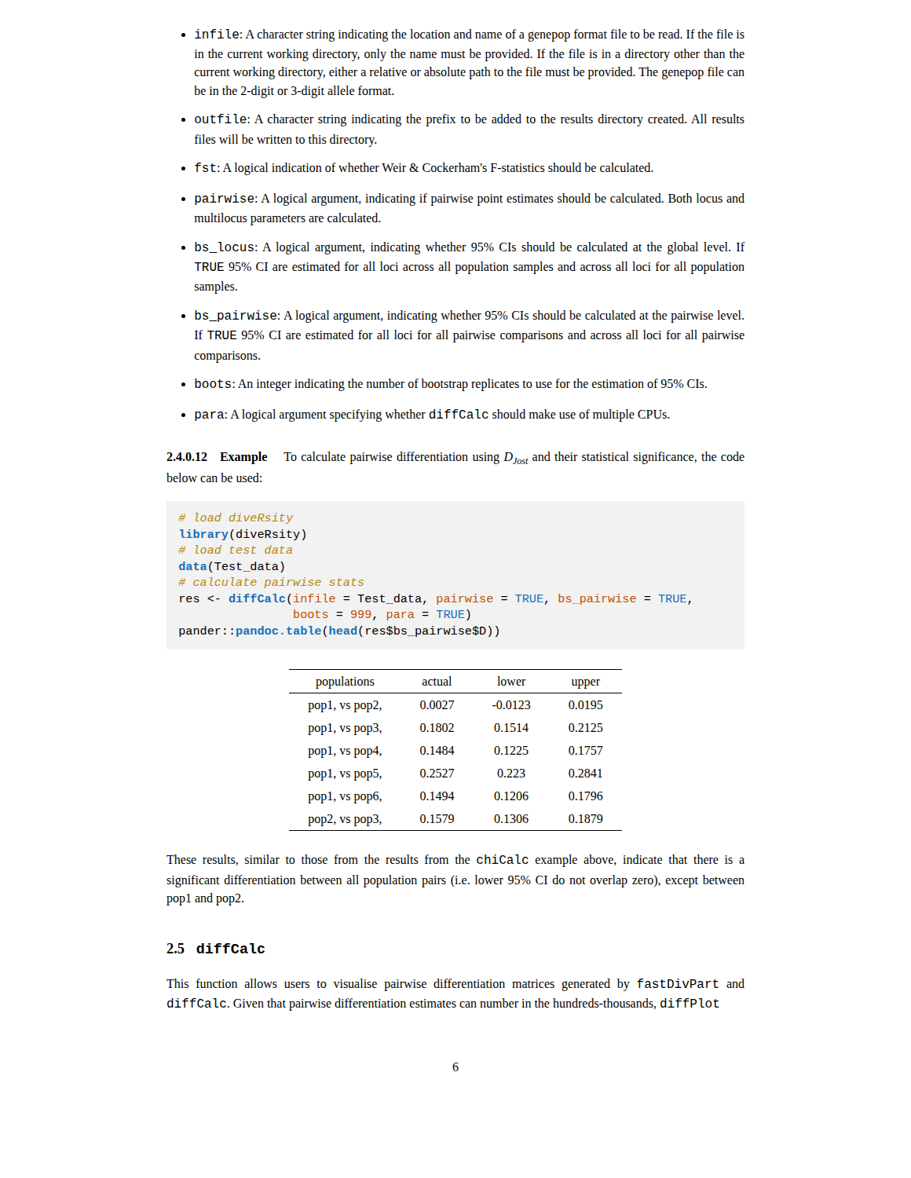infile: A character string indicating the location and name of a genepop format file to be read. If the file is in the current working directory, only the name must be provided. If the file is in a directory other than the current working directory, either a relative or absolute path to the file must be provided. The genepop file can be in the 2-digit or 3-digit allele format.
outfile: A character string indicating the prefix to be added to the results directory created. All results files will be written to this directory.
fst: A logical indication of whether Weir & Cockerham's F-statistics should be calculated.
pairwise: A logical argument, indicating if pairwise point estimates should be calculated. Both locus and multilocus parameters are calculated.
bs_locus: A logical argument, indicating whether 95% CIs should be calculated at the global level. If TRUE 95% CI are estimated for all loci across all population samples and across all loci for all population samples.
bs_pairwise: A logical argument, indicating whether 95% CIs should be calculated at the pairwise level. If TRUE 95% CI are estimated for all loci for all pairwise comparisons and across all loci for all pairwise comparisons.
boots: An integer indicating the number of bootstrap replicates to use for the estimation of 95% CIs.
para: A logical argument specifying whether diffCalc should make use of multiple CPUs.
2.4.0.12 Example To calculate pairwise differentiation using DJost and their statistical significance, the code below can be used:
# load diveRsity
library(diveRsity)
# load test data
data(Test_data)
# calculate pairwise stats
res <- diffCalc(infile = Test_data, pairwise = TRUE, bs_pairwise = TRUE,
                boots = 999, para = TRUE)
pander::pandoc.table(head(res$bs_pairwise$D))
| populations | actual | lower | upper |
| --- | --- | --- | --- |
| pop1, vs pop2, | 0.0027 | -0.0123 | 0.0195 |
| pop1, vs pop3, | 0.1802 | 0.1514 | 0.2125 |
| pop1, vs pop4, | 0.1484 | 0.1225 | 0.1757 |
| pop1, vs pop5, | 0.2527 | 0.223 | 0.2841 |
| pop1, vs pop6, | 0.1494 | 0.1206 | 0.1796 |
| pop2, vs pop3, | 0.1579 | 0.1306 | 0.1879 |
These results, similar to those from the results from the chiCalc example above, indicate that there is a significant differentiation between all population pairs (i.e. lower 95% CI do not overlap zero), except between pop1 and pop2.
2.5 diffCalc
This function allows users to visualise pairwise differentiation matrices generated by fastDivPart and diffCalc. Given that pairwise differentiation estimates can number in the hundreds-thousands, diffPlot
6